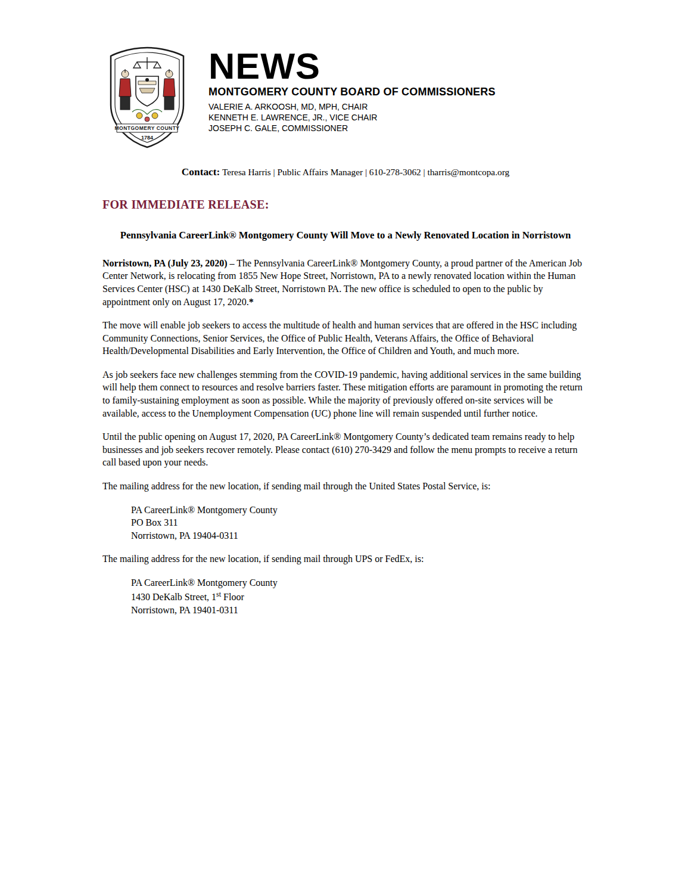MONTGOMERY COUNTY 1784
NEWS
MONTGOMERY COUNTY BOARD OF COMMISSIONERS
VALERIE A. ARKOOSH, MD, MPH, CHAIR
KENNETH E. LAWRENCE, JR., VICE CHAIR
JOSEPH C. GALE, COMMISSIONER
Contact: Teresa Harris | Public Affairs Manager | 610-278-3062 | tharris@montcopa.org
FOR IMMEDIATE RELEASE:
Pennsylvania CareerLink® Montgomery County Will Move to a Newly Renovated Location in Norristown
Norristown, PA (July 23, 2020) – The Pennsylvania CareerLink® Montgomery County, a proud partner of the American Job Center Network, is relocating from 1855 New Hope Street, Norristown, PA to a newly renovated location within the Human Services Center (HSC) at 1430 DeKalb Street, Norristown PA. The new office is scheduled to open to the public by appointment only on August 17, 2020.*
The move will enable job seekers to access the multitude of health and human services that are offered in the HSC including Community Connections, Senior Services, the Office of Public Health, Veterans Affairs, the Office of Behavioral Health/Developmental Disabilities and Early Intervention, the Office of Children and Youth, and much more.
As job seekers face new challenges stemming from the COVID-19 pandemic, having additional services in the same building will help them connect to resources and resolve barriers faster. These mitigation efforts are paramount in promoting the return to family-sustaining employment as soon as possible. While the majority of previously offered on-site services will be available, access to the Unemployment Compensation (UC) phone line will remain suspended until further notice.
Until the public opening on August 17, 2020, PA CareerLink® Montgomery County’s dedicated team remains ready to help businesses and job seekers recover remotely. Please contact (610) 270-3429 and follow the menu prompts to receive a return call based upon your needs.
The mailing address for the new location, if sending mail through the United States Postal Service, is:
PA CareerLink® Montgomery County
PO Box 311
Norristown, PA 19404-0311
The mailing address for the new location, if sending mail through UPS or FedEx, is:
PA CareerLink® Montgomery County
1430 DeKalb Street, 1st Floor
Norristown, PA 19401-0311